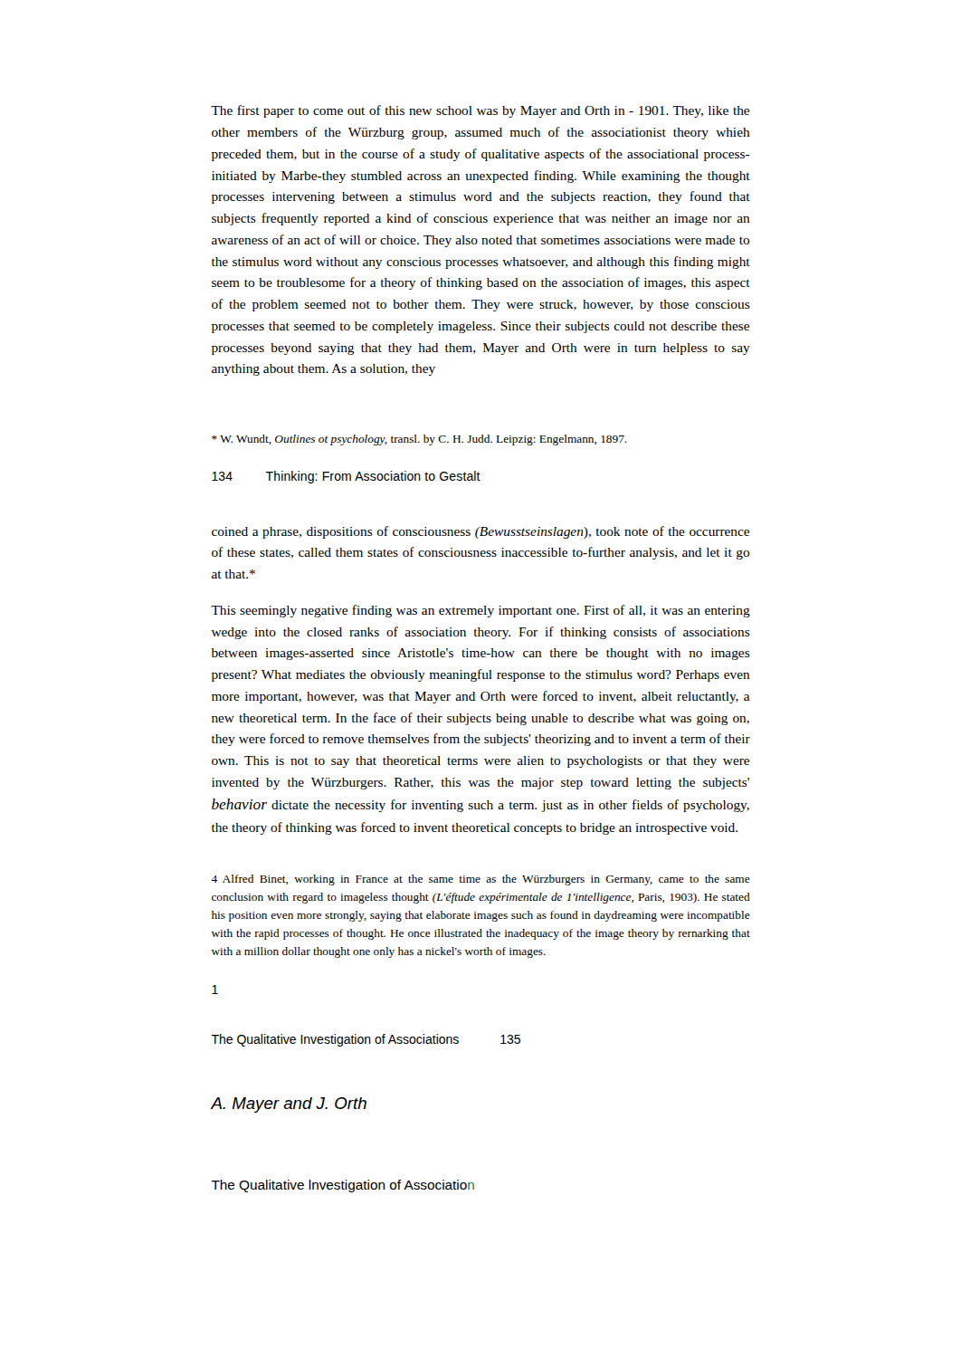The first paper to come out of this new school was by Mayer and Orth in - 1901. They, like the other members of the Würzburg group, assumed much of the associationist theory whieh preceded them, but in the course of a study of qualitative aspects of the associational process-initiated by Marbe-they stumbled across an unexpected finding. While examining the thought processes intervening between a stimulus word and the subjects reaction, they found that subjects frequently reported a kind of conscious experience that was neither an image nor an awareness of an act of will or choice. They also noted that sometimes associations were made to the stimulus word without any conscious processes whatsoever, and although this finding might seem to be troublesome for a theory of thinking based on the association of images, this aspect of the problem seemed not to bother them. They were struck, however, by those conscious processes that seemed to be completely imageless. Since their subjects could not describe these processes beyond saying that they had them, Mayer and Orth were in turn helpless to say anything about them. As a solution, they
* W. Wundt, Outlines ot psychology, transl. by C. H. Judd. Leipzig: Engelmann, 1897.
134 Thinking: From Association to Gestalt
coined a phrase, dispositions of consciousness (Bewusstseinslagen), took note of the occurrence of these states, called them states of consciousness inaccessible to-further analysis, and let it go at that.*
This seemingly negative finding was an extremely important one. First of all, it was an entering wedge into the closed ranks of association theory. For if thinking consists of associations between images-asserted since Aristotle's time-how can there be thought with no images present? What mediates the obviously meaningful response to the stimulus word? Perhaps even more important, however, was that Mayer and Orth were forced to invent, albeit reluctantly, a new theoretical term. In the face of their subjects being unable to describe what was going on, they were forced to remove themselves from the subjects' theorizing and to invent a term of their own. This is not to say that theoretical terms were alien to psychologists or that they were invented by the Würzburgers. Rather, this was the major step toward letting the subjects' behavior dictate the necessity for inventing such a term. just as in other fields of psychology, the theory of thinking was forced to invent theoretical concepts to bridge an introspective void.
4 Alfred Binet, working in France at the same time as the Würzburgers in Germany, came to the same conclusion with regard to imageless thought (L'éftude expérimentale de 1'intelligence, Paris, 1903). He stated his position even more strongly, saying that elaborate images such as found in daydreaming were incompatible with the rapid processes of thought. He once illustrated the inadequacy of the image theory by rernarking that with a million dollar thought one only has a nickel's worth of images.
1
The Qualitative Investigation of Associations135
A. Mayer and J. Orth
The Qualitative lnvestigation of Association